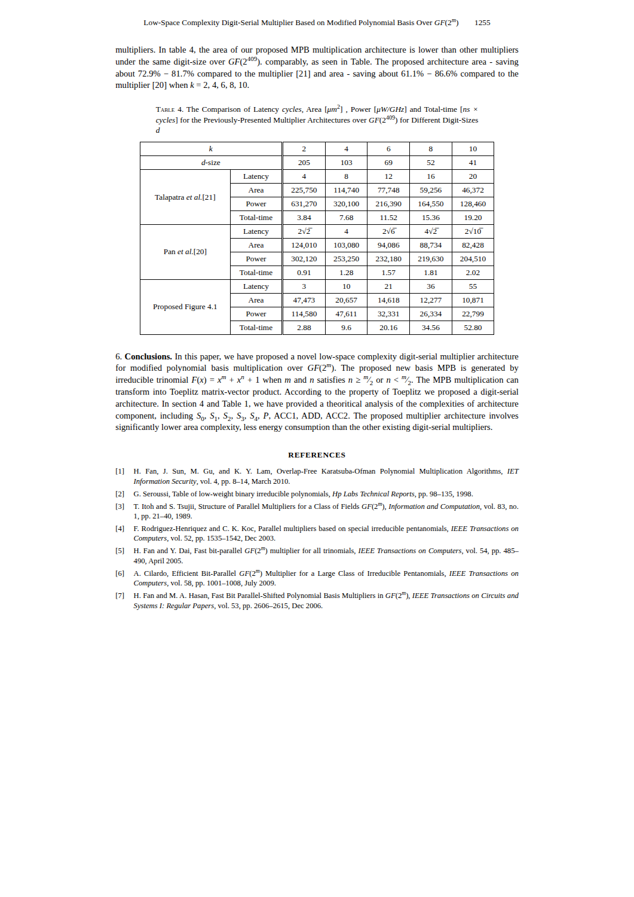Low-Space Complexity Digit-Serial Multiplier Based on Modified Polynomial Basis Over GF(2m)1255
multipliers. In table 4, the area of our proposed MPB multiplication architecture is lower than other multipliers under the same digit-size over GF(2409). comparably, as seen in Table. The proposed architecture area - saving about 72.9% − 81.7% compared to the multiplier [21] and area - saving about 61.1% − 86.6% compared to the multiplier [20] when k = 2, 4, 6, 8, 10.
Table 4. The Comparison of Latency cycles, Area [μm2] , Power [μW/GHz] and Total-time [ns × cycles] for the Previously-Presented Multiplier Architectures over GF(2409) for Different Digit-Sizes d
| k | 2 | 4 | 6 | 8 | 10 |
| d -size | 205 | 103 | 69 | 52 | 41 |
| Talapatra et al. [21] | Latency | 4 | 8 | 12 | 16 | 20 |
| Area | 225,750 | 114,740 | 77,748 | 59,256 | 46,372 |
| Power | 631,270 | 320,100 | 216,390 | 164,550 | 128,460 |
| Total-time | 3.84 | 7.68 | 11.52 | 15.36 | 19.20 |
| Pan et al. [20] | Latency | 2√2̅ | 4 | 2√6̅ | 4√2̅ | 2√10̅ |
| Area | 124,010 | 103,080 | 94,086 | 88,734 | 82,428 |
| Power | 302,120 | 253,250 | 232,180 | 219,630 | 204,510 |
| Total-time | 0.91 | 1.28 | 1.57 | 1.81 | 2.02 |
| Proposed Figure 4.1 | Latency | 3 | 10 | 21 | 36 | 55 |
| Area | 47,473 | 20,657 | 14,618 | 12,277 | 10,871 |
| Power | 114,580 | 47,611 | 32,331 | 26,334 | 22,799 |
| Total-time | 2.88 | 9.6 | 20.16 | 34.56 | 52.80 |
6. Conclusions. In this paper, we have proposed a novel low-space complexity digit-serial multiplier architecture for modified polynomial basis multiplication over GF(2m). The proposed new basis MPB is generated by irreducible trinomial F(x) = xm + xn + 1 when m and n satisfies n ≥ m⁄2 or n < m⁄2. The MPB multiplication can transform into Toeplitz matrix-vector product. According to the property of Toeplitz we proposed a digit-serial architecture. In section 4 and Table 1, we have provided a theoritical analysis of the complexities of architecture component, including S0, S1, S2, S3, S4, P, ACC1, ADD, ACC2. The proposed multiplier architecture involves significantly lower area complexity, less energy consumption than the other existing digit-serial multipliers.
REFERENCES
H. Fan, J. Sun, M. Gu, and K. Y. Lam, Overlap-Free Karatsuba-Ofman Polynomial Multiplication Algorithms, IET Information Security, vol. 4, pp. 8–14, March 2010.
G. Seroussi, Table of low-weight binary irreducible polynomials, Hp Labs Technical Reports, pp. 98–135, 1998.
T. Itoh and S. Tsujii, Structure of Parallel Multipliers for a Class of Fields GF(2m), Information and Computation, vol. 83, no. 1, pp. 21–40, 1989.
F. Rodriguez-Henriquez and C. K. Koc, Parallel multipliers based on special irreducible pentanomials, IEEE Transactions on Computers, vol. 52, pp. 1535–1542, Dec 2003.
H. Fan and Y. Dai, Fast bit-parallel GF(2m) multiplier for all trinomials, IEEE Transactions on Computers, vol. 54, pp. 485–490, April 2005.
A. Cilardo, Efficient Bit-Parallel GF(2m) Multiplier for a Large Class of Irreducible Pentanomials, IEEE Transactions on Computers, vol. 58, pp. 1001–1008, July 2009.
H. Fan and M. A. Hasan, Fast Bit Parallel-Shifted Polynomial Basis Multipliers in GF(2m), IEEE Transactions on Circuits and Systems I: Regular Papers, vol. 53, pp. 2606–2615, Dec 2006.